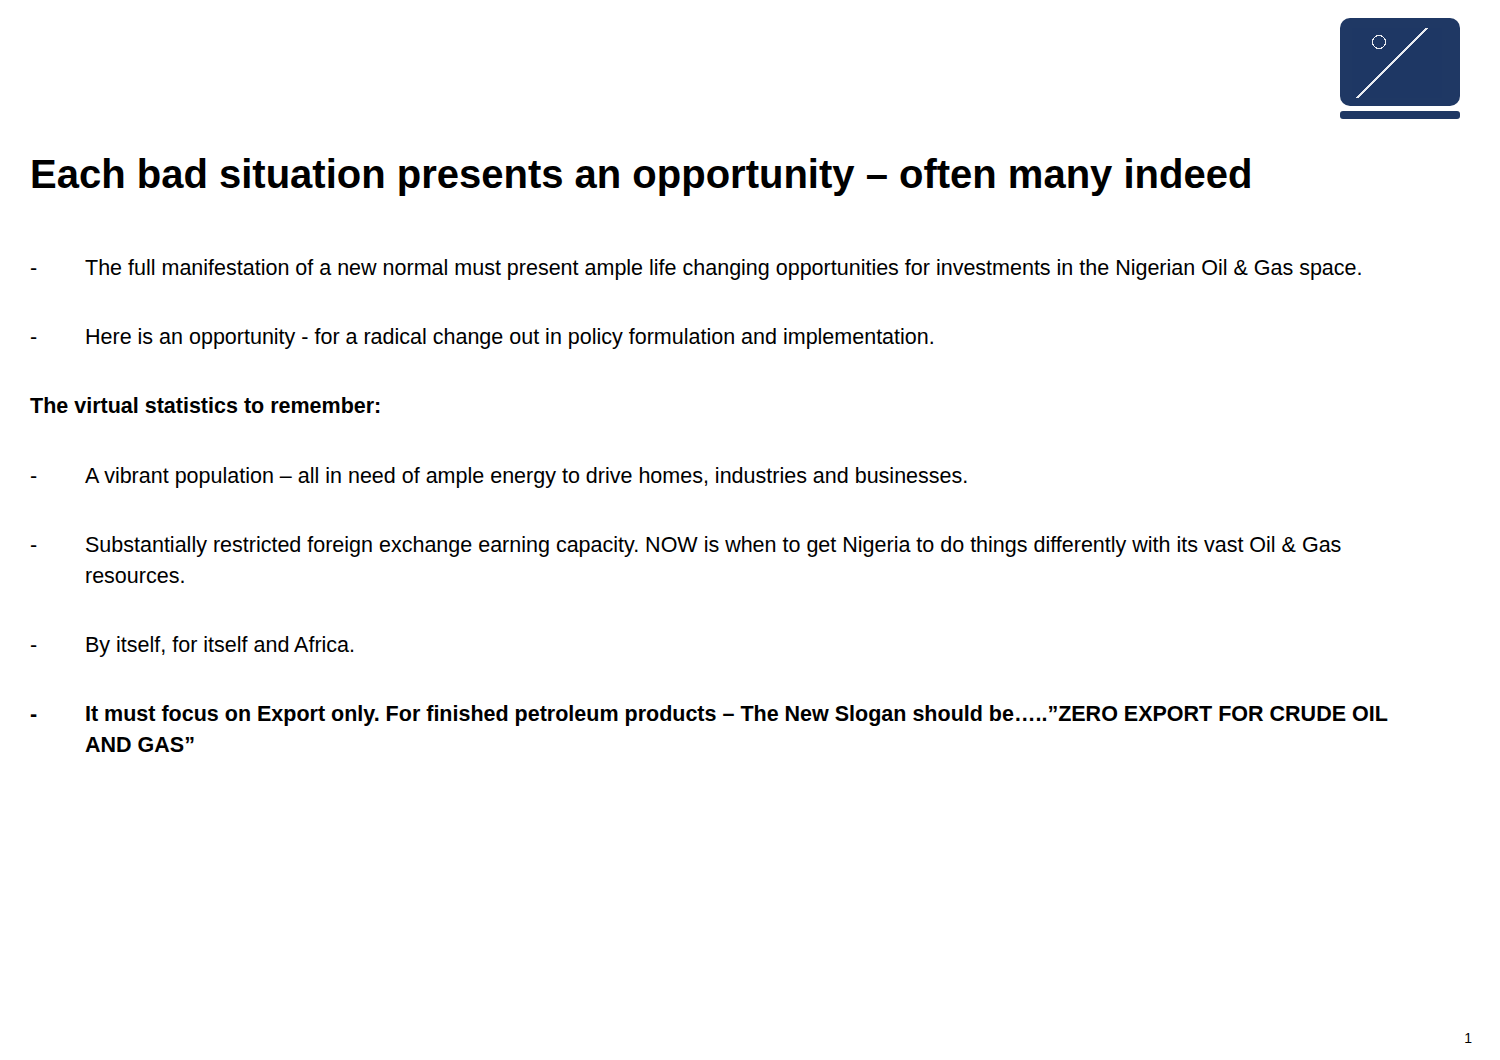Each bad situation presents an opportunity – often many indeed
-The full manifestation of a new normal must present ample life changing opportunities for investments in the Nigerian Oil & Gas space.
-Here is an opportunity - for a radical change out in policy formulation and implementation.
The virtual statistics to remember:
-A vibrant population – all in need of ample energy to drive homes, industries and businesses.
-Substantially restricted foreign exchange earning capacity. NOW is when to get Nigeria to do things differently with its vast Oil & Gas resources.
-By itself, for itself and Africa.
-It must focus on Export only. For finished petroleum products – The New Slogan should be…..”ZERO EXPORT FOR CRUDE OIL AND GAS”
1